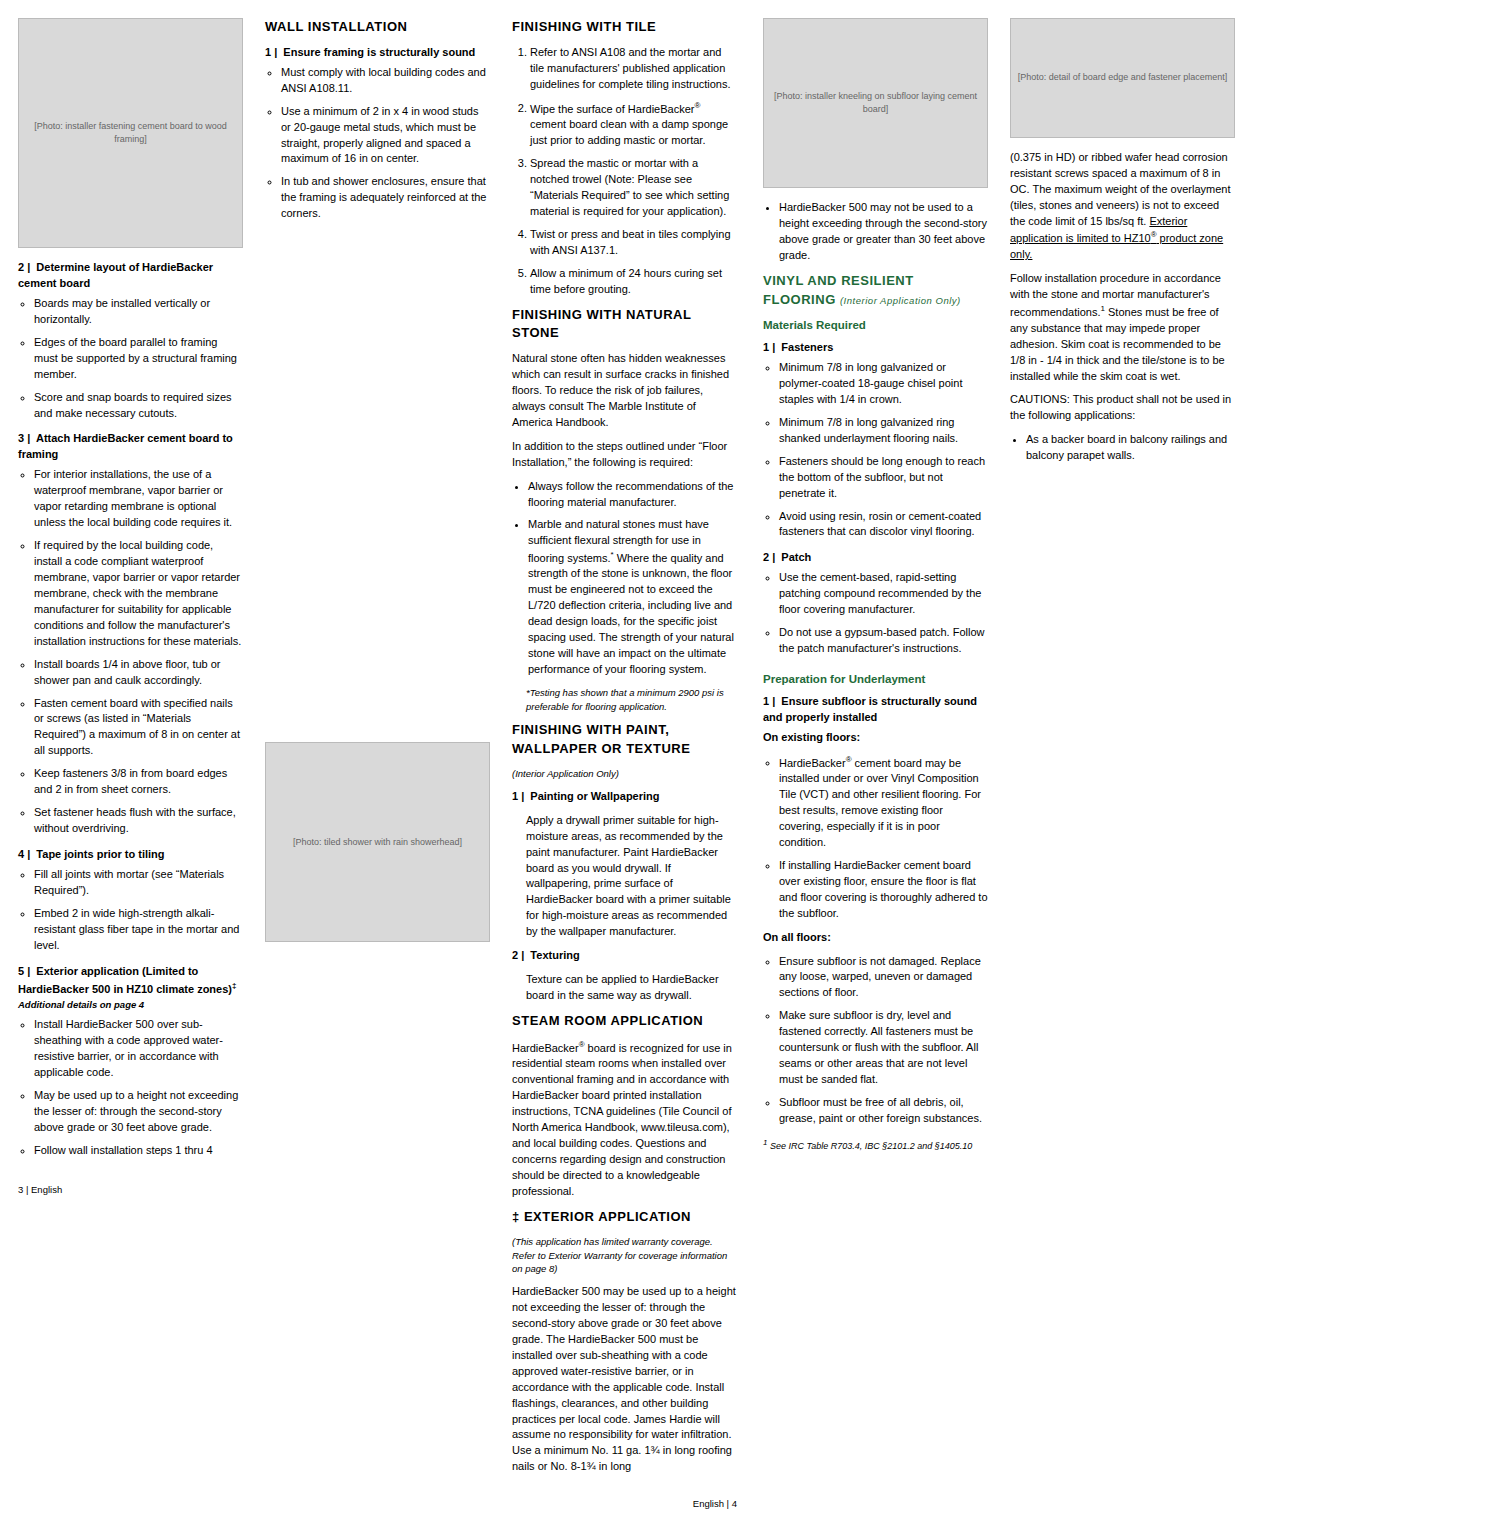[Photo: installer fastening cement board to wood framing]
2 | Determine layout of HardieBacker cement board
Boards may be installed vertically or horizontally.
Edges of the board parallel to framing must be supported by a structural framing member.
Score and snap boards to required sizes and make necessary cutouts.
3 | Attach HardieBacker cement board to framing
For interior installations, the use of a waterproof membrane, vapor barrier or vapor retarding membrane is optional unless the local building code requires it.
If required by the local building code, install a code compliant waterproof membrane, vapor barrier or vapor retarder membrane, check with the membrane manufacturer for suitability for applicable conditions and follow the manufacturer's installation instructions for these materials.
Install boards 1/4 in above floor, tub or shower pan and caulk accordingly.
Fasten cement board with specified nails or screws (as listed in “Materials Required”) a maximum of 8 in on center at all supports.
Keep fasteners 3/8 in from board edges and 2 in from sheet corners.
Set fastener heads flush with the surface, without overdriving.
4 | Tape joints prior to tiling
Fill all joints with mortar (see “Materials Required”).
Embed 2 in wide high-strength alkali-resistant glass fiber tape in the mortar and level.
5 | Exterior application (Limited to HardieBacker 500 in HZ10 climate zones)‡ Additional details on page 4
Install HardieBacker 500 over sub-sheathing with a code approved water-resistive barrier, or in accordance with applicable code.
May be used up to a height not exceeding the lesser of: through the second-story above grade or 30 feet above grade.
Follow wall installation steps 1 thru 4
3 | English
Wall Installation
1 | Ensure framing is structurally sound
Must comply with local building codes and ANSI A108.11.
Use a minimum of 2 in x 4 in wood studs or 20-gauge metal studs, which must be straight, properly aligned and spaced a maximum of 16 in on center.
In tub and shower enclosures, ensure that the framing is adequately reinforced at the corners.
[Photo: tiled shower with rain showerhead]
Finishing with Tile
Refer to ANSI A108 and the mortar and tile manufacturers' published application guidelines for complete tiling instructions.
Wipe the surface of HardieBacker® cement board clean with a damp sponge just prior to adding mastic or mortar.
Spread the mastic or mortar with a notched trowel (Note: Please see “Materials Required” to see which setting material is required for your application).
Twist or press and beat in tiles complying with ANSI A137.1.
Allow a minimum of 24 hours curing set time before grouting.
Finishing with Natural Stone
Natural stone often has hidden weaknesses which can result in surface cracks in finished floors. To reduce the risk of job failures, always consult The Marble Institute of America Handbook.
In addition to the steps outlined under “Floor Installation,” the following is required:
Always follow the recommendations of the flooring material manufacturer.
Marble and natural stones must have sufficient flexural strength for use in flooring systems.* Where the quality and strength of the stone is unknown, the floor must be engineered not to exceed the L/720 deflection criteria, including live and dead design loads, for the specific joist spacing used. The strength of your natural stone will have an impact on the ultimate performance of your flooring system.
*Testing has shown that a minimum 2900 psi is preferable for flooring application.
Finishing with Paint, Wallpaper or Texture
(Interior Application Only)
1 | Painting or Wallpapering
Apply a drywall primer suitable for high-moisture areas, as recommended by the paint manufacturer. Paint HardieBacker board as you would drywall. If wallpapering, prime surface of HardieBacker board with a primer suitable for high-moisture areas as recommended by the wallpaper manufacturer.
2 | Texturing
Texture can be applied to HardieBacker board in the same way as drywall.
Steam Room Application
HardieBacker® board is recognized for use in residential steam rooms when installed over conventional framing and in accordance with HardieBacker board printed installation instructions, TCNA guidelines (Tile Council of North America Handbook, www.tileusa.com), and local building codes. Questions and concerns regarding design and construction should be directed to a knowledgeable professional.
‡ Exterior Application
(This application has limited warranty coverage. Refer to Exterior Warranty for coverage information on page 8)
HardieBacker 500 may be used up to a height not exceeding the lesser of: through the second-story above grade or 30 feet above grade. The HardieBacker 500 must be installed over sub-sheathing with a code approved water-resistive barrier, or in accordance with the applicable code. Install flashings, clearances, and other building practices per local code. James Hardie will assume no responsibility for water infiltration. Use a minimum No. 11 ga. 1¾ in long roofing nails or No. 8-1¾ in long
English | 4
[Photo: installer kneeling on subfloor laying cement board]
HardieBacker 500 may not be used to a height exceeding through the second-story above grade or greater than 30 feet above grade.
Vinyl and Resilient Flooring (Interior Application Only)
Materials Required
1 | Fasteners
Minimum 7/8 in long galvanized or polymer-coated 18-gauge chisel point staples with 1/4 in crown.
Minimum 7/8 in long galvanized ring shanked underlayment flooring nails.
Fasteners should be long enough to reach the bottom of the subfloor, but not penetrate it.
Avoid using resin, rosin or cement-coated fasteners that can discolor vinyl flooring.
2 | Patch
Use the cement-based, rapid-setting patching compound recommended by the floor covering manufacturer.
Do not use a gypsum-based patch. Follow the patch manufacturer's instructions.
Preparation for Underlayment
1 | Ensure subfloor is structurally sound and properly installed
On existing floors:
HardieBacker® cement board may be installed under or over Vinyl Composition Tile (VCT) and other resilient flooring. For best results, remove existing floor covering, especially if it is in poor condition.
If installing HardieBacker cement board over existing floor, ensure the floor is flat and floor covering is thoroughly adhered to the subfloor.
On all floors:
Ensure subfloor is not damaged. Replace any loose, warped, uneven or damaged sections of floor.
Make sure subfloor is dry, level and fastened correctly. All fasteners must be countersunk or flush with the subfloor. All seams or other areas that are not level must be sanded flat.
Subfloor must be free of all debris, oil, grease, paint or other foreign substances.
1 See IRC Table R703.4, IBC §2101.2 and §1405.10
[Photo: detail of board edge and fastener placement]
(0.375 in HD) or ribbed wafer head corrosion resistant screws spaced a maximum of 8 in OC. The maximum weight of the overlayment (tiles, stones and veneers) is not to exceed the code limit of 15 lbs/sq ft. Exterior application is limited to HZ10® product zone only.
Follow installation procedure in accordance with the stone and mortar manufacturer's recommendations.1 Stones must be free of any substance that may impede proper adhesion. Skim coat is recommended to be 1/8 in - 1/4 in thick and the tile/stone is to be installed while the skim coat is wet.
CAUTIONS: This product shall not be used in the following applications:
As a backer board in balcony railings and balcony parapet walls.
spacer